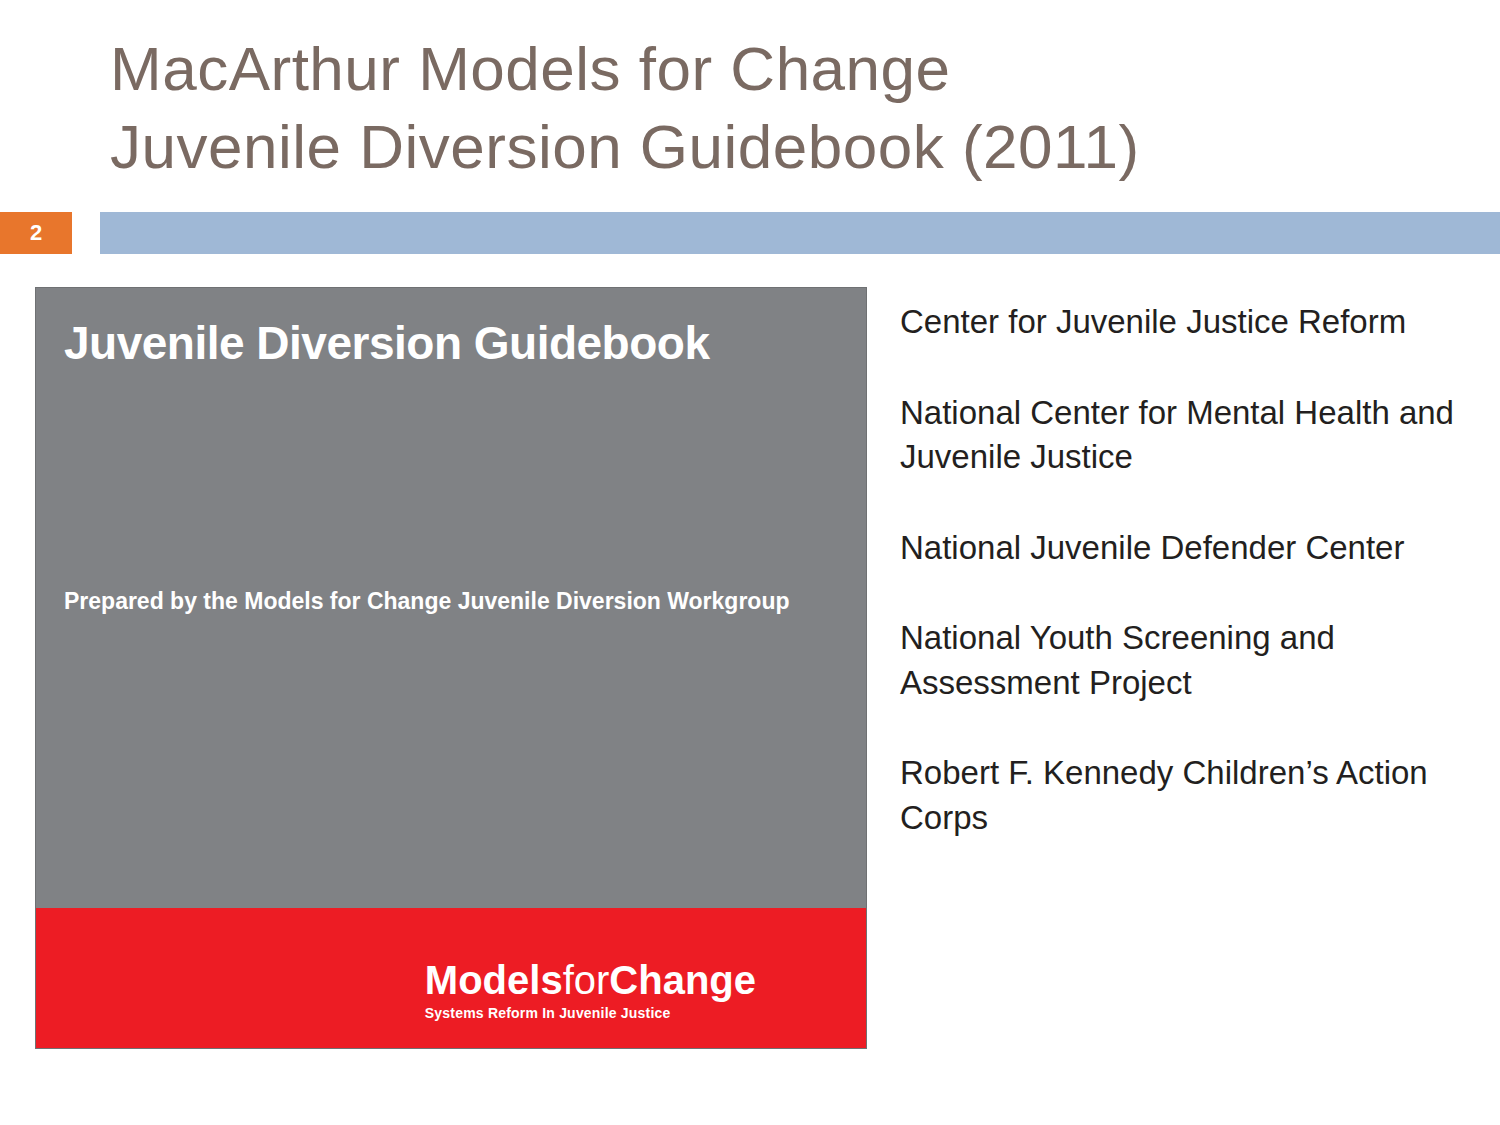MacArthur Models for Change
Juvenile Diversion Guidebook (2011)
2
Juvenile Diversion Guidebook
Prepared by the Models for Change Juvenile Diversion Workgroup
Modelsfor Change
Systems Reform In Juvenile Justice
Center for Juvenile Justice Reform
National Center for Mental Health and Juvenile Justice
National Juvenile Defender Center
National Youth Screening and Assessment Project
Robert F. Kennedy Children’s Action Corps